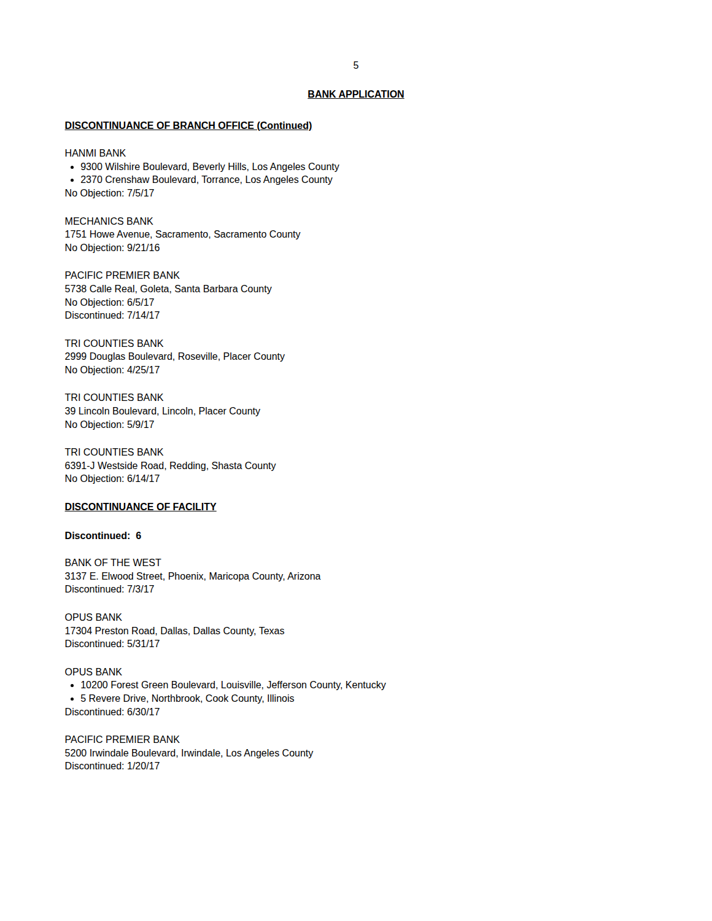5
BANK APPLICATION
DISCONTINUANCE OF BRANCH OFFICE (Continued)
HANMI BANK
9300 Wilshire Boulevard, Beverly Hills, Los Angeles County
2370 Crenshaw Boulevard, Torrance, Los Angeles County
No Objection: 7/5/17
MECHANICS BANK
1751 Howe Avenue, Sacramento, Sacramento County
No Objection: 9/21/16
PACIFIC PREMIER BANK
5738 Calle Real, Goleta, Santa Barbara County
No Objection: 6/5/17
Discontinued: 7/14/17
TRI COUNTIES BANK
2999 Douglas Boulevard, Roseville, Placer County
No Objection: 4/25/17
TRI COUNTIES BANK
39 Lincoln Boulevard, Lincoln, Placer County
No Objection: 5/9/17
TRI COUNTIES BANK
6391-J Westside Road, Redding, Shasta County
No Objection: 6/14/17
DISCONTINUANCE OF FACILITY
Discontinued: 6
BANK OF THE WEST
3137 E. Elwood Street, Phoenix, Maricopa County, Arizona
Discontinued: 7/3/17
OPUS BANK
17304 Preston Road, Dallas, Dallas County, Texas
Discontinued: 5/31/17
OPUS BANK
10200 Forest Green Boulevard, Louisville, Jefferson County, Kentucky
5 Revere Drive, Northbrook, Cook County, Illinois
Discontinued: 6/30/17
PACIFIC PREMIER BANK
5200 Irwindale Boulevard, Irwindale, Los Angeles County
Discontinued: 1/20/17